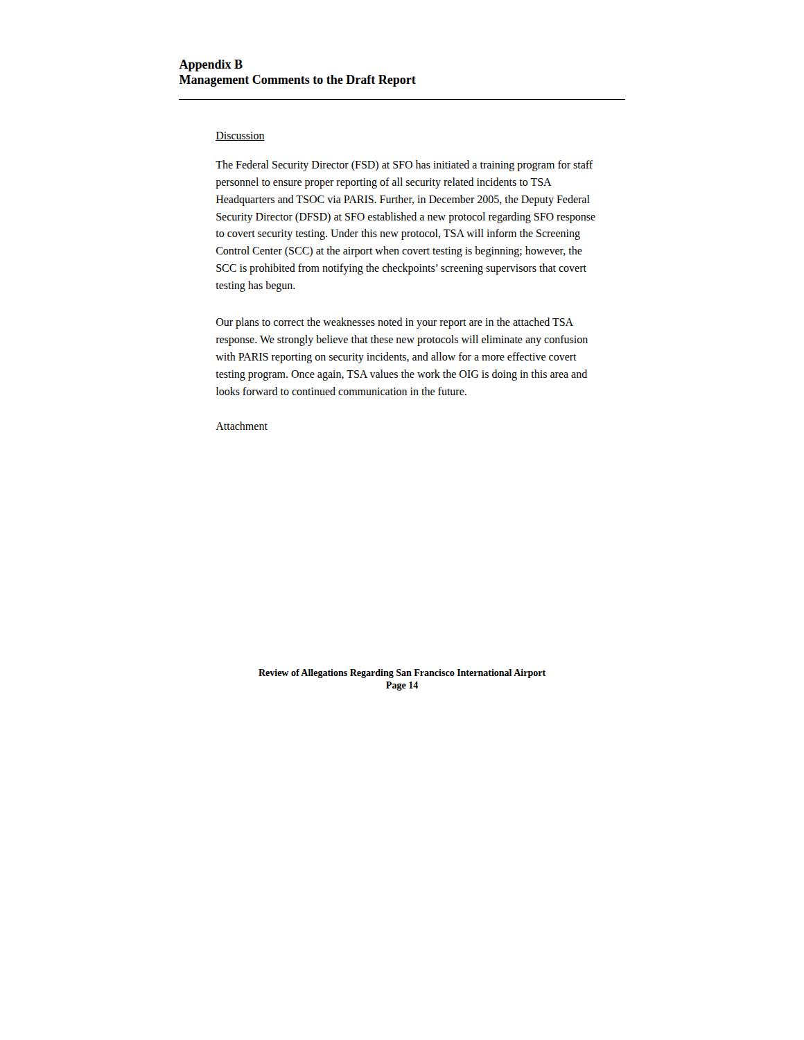Appendix B Management Comments to the Draft Report
Discussion
The Federal Security Director (FSD) at SFO has initiated a training program for staff personnel to ensure proper reporting of all security related incidents to TSA Headquarters and TSOC via PARIS. Further, in December 2005, the Deputy Federal Security Director (DFSD) at SFO established a new protocol regarding SFO response to covert security testing. Under this new protocol, TSA will inform the Screening Control Center (SCC) at the airport when covert testing is beginning; however, the SCC is prohibited from notifying the checkpoints’ screening supervisors that covert testing has begun.
Our plans to correct the weaknesses noted in your report are in the attached TSA response. We strongly believe that these new protocols will eliminate any confusion with PARIS reporting on security incidents, and allow for a more effective covert testing program. Once again, TSA values the work the OIG is doing in this area and looks forward to continued communication in the future.
Attachment
Review of Allegations Regarding San Francisco International Airport Page 14